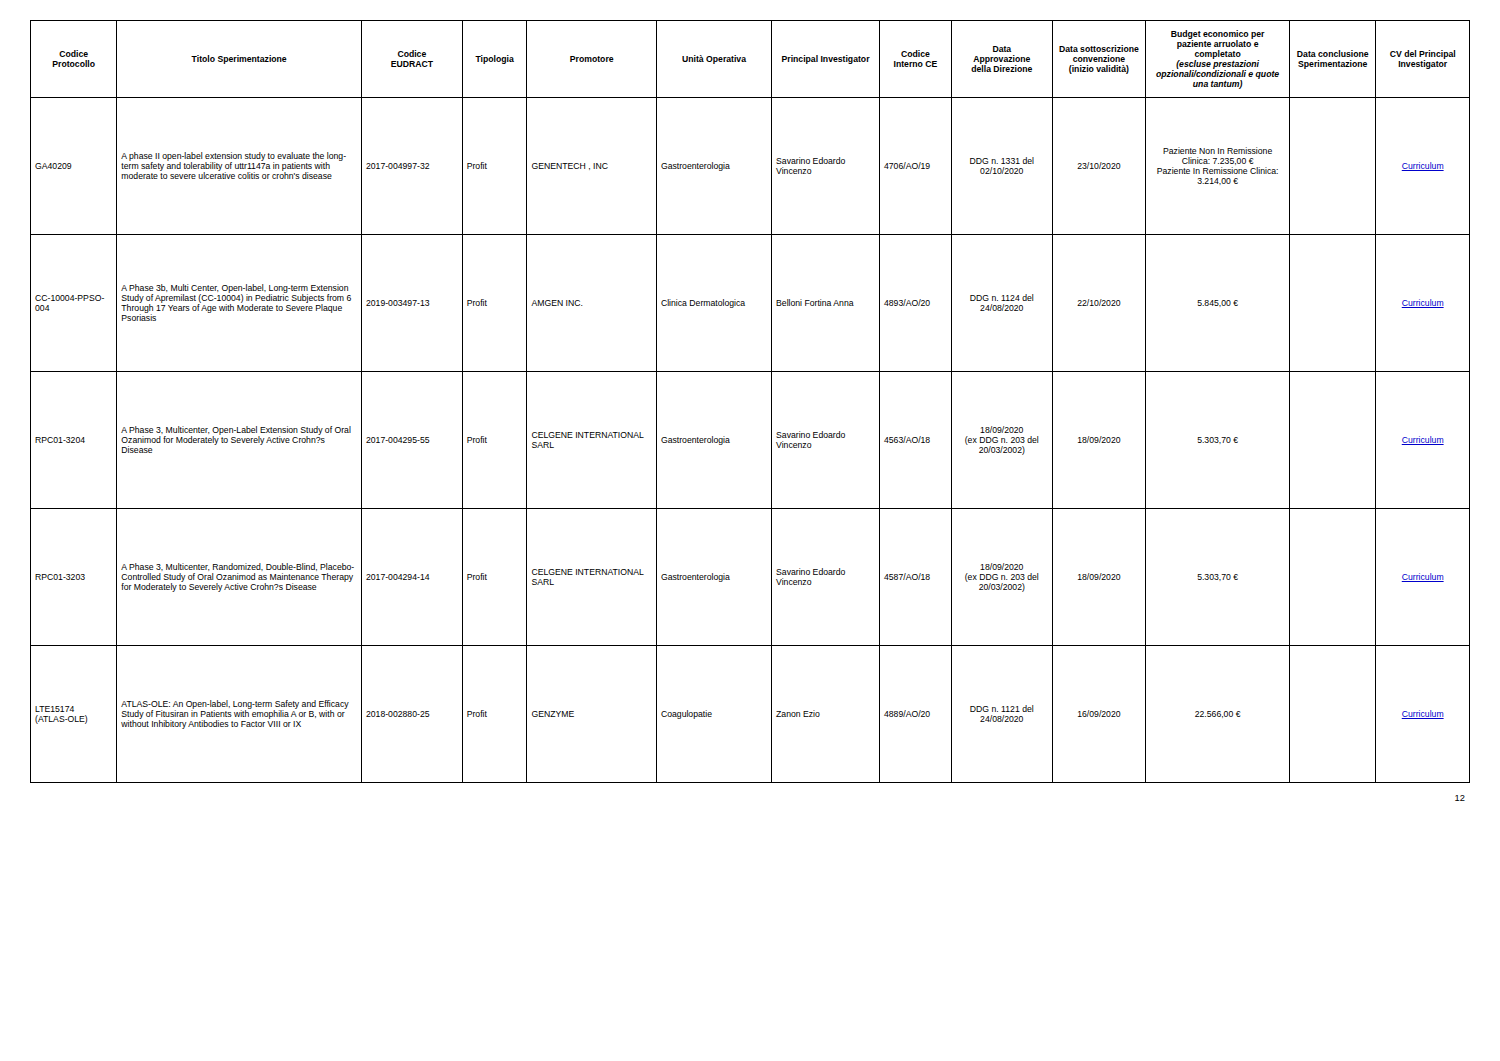| Codice Protocollo | Titolo Sperimentazione | Codice EUDRACT | Tipologia | Promotore | Unità Operativa | Principal Investigator | Codice Interno CE | Data Approvazione della Direzione | Data sottoscrizione convenzione (inizio validità) | Budget economico per paziente arruolato e completato (escluse prestazioni opzionali/condizionali e quote una tantum) | Data conclusione Sperimentazione | CV del Principal Investigator |
| --- | --- | --- | --- | --- | --- | --- | --- | --- | --- | --- | --- | --- |
| GA40209 | A phase II open-label extension study to evaluate the long-term safety and tolerability of uttr1147a in patients with moderate to severe ulcerative colitis or crohn's disease | 2017-004997-32 | Profit | GENENTECH , INC | Gastroenterologia | Savarino Edoardo Vincenzo | 4706/AO/19 | DDG n. 1331 del 02/10/2020 | 23/10/2020 | Paziente Non In Remissione Clinica: 7.235,00 € Paziente In Remissione Clinica: 3.214,00 € | | Curriculum |
| CC-10004-PPSO-004 | A Phase 3b, Multi Center, Open-label, Long-term Extension Study of Apremilast (CC-10004) in Pediatric Subjects from 6 Through 17 Years of Age with Moderate to Severe Plaque Psoriasis | 2019-003497-13 | Profit | AMGEN INC. | Clinica Dermatologica | Belloni Fortina Anna | 4893/AO/20 | DDG n. 1124 del 24/08/2020 | 22/10/2020 | 5.845,00 € | | Curriculum |
| RPC01-3204 | A Phase 3, Multicenter, Open-Label Extension Study of Oral Ozanimod for Moderately to Severely Active Crohn?s Disease | 2017-004295-55 | Profit | CELGENE INTERNATIONAL SARL | Gastroenterologia | Savarino Edoardo Vincenzo | 4563/AO/18 | 18/09/2020 (ex DDG n. 203 del 20/03/2002) | 18/09/2020 | 5.303,70 € | | Curriculum |
| RPC01-3203 | A Phase 3, Multicenter, Randomized, Double-Blind, Placebo-Controlled Study of Oral Ozanimod as Maintenance Therapy for Moderately to Severely Active Crohn?s Disease | 2017-004294-14 | Profit | CELGENE INTERNATIONAL SARL | Gastroenterologia | Savarino Edoardo Vincenzo | 4587/AO/18 | 18/09/2020 (ex DDG n. 203 del 20/03/2002) | 18/09/2020 | 5.303,70 € | | Curriculum |
| LTE15174 (ATLAS-OLE) | ATLAS-OLE: An Open-label, Long-term Safety and Efficacy Study of Fitusiran in Patients with emophilia A or B, with or without Inhibitory Antibodies to Factor VIII or IX | 2018-002880-25 | Profit | GENZYME | Coagulopatie | Zanon Ezio | 4889/AO/20 | DDG n. 1121 del 24/08/2020 | 16/09/2020 | 22.566,00 € | | Curriculum |
12